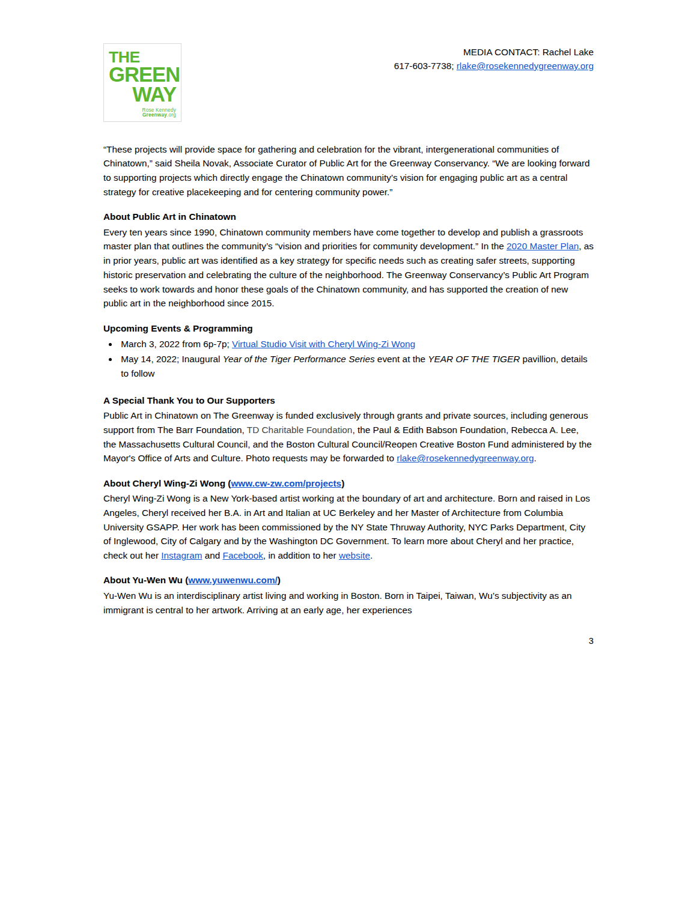THE GREEN WAY
Rose Kennedy Greenway.org
MEDIA CONTACT: Rachel Lake
617-603-7738; rlake@rosekennedygreenway.org
“These projects will provide space for gathering and celebration for the vibrant, intergenerational communities of Chinatown,” said Sheila Novak, Associate Curator of Public Art for the Greenway Conservancy. “We are looking forward to supporting projects which directly engage the Chinatown community’s vision for engaging public art as a central strategy for creative placekeeping and for centering community power.”
About Public Art in Chinatown
Every ten years since 1990, Chinatown community members have come together to develop and publish a grassroots master plan that outlines the community’s “vision and priorities for community development.” In the 2020 Master Plan, as in prior years, public art was identified as a key strategy for specific needs such as creating safer streets, supporting historic preservation and celebrating the culture of the neighborhood. The Greenway Conservancy’s Public Art Program seeks to work towards and honor these goals of the Chinatown community, and has supported the creation of new public art in the neighborhood since 2015.
Upcoming Events & Programming
March 3, 2022 from 6p-7p; Virtual Studio Visit with Cheryl Wing-Zi Wong
May 14, 2022; Inaugural Year of the Tiger Performance Series event at the YEAR OF THE TIGER pavillion, details to follow
A Special Thank You to Our Supporters
Public Art in Chinatown on The Greenway is funded exclusively through grants and private sources, including generous support from The Barr Foundation, TD Charitable Foundation, the Paul & Edith Babson Foundation, Rebecca A. Lee, the Massachusetts Cultural Council, and the Boston Cultural Council/Reopen Creative Boston Fund administered by the Mayor's Office of Arts and Culture. Photo requests may be forwarded to rlake@rosekennedygreenway.org.
About Cheryl Wing-Zi Wong (www.cw-zw.com/projects)
Cheryl Wing-Zi Wong is a New York-based artist working at the boundary of art and architecture. Born and raised in Los Angeles, Cheryl received her B.A. in Art and Italian at UC Berkeley and her Master of Architecture from Columbia University GSAPP. Her work has been commissioned by the NY State Thruway Authority, NYC Parks Department, City of Inglewood, City of Calgary and by the Washington DC Government. To learn more about Cheryl and her practice, check out her Instagram and Facebook, in addition to her website.
About Yu-Wen Wu (www.yuwenwu.com/)
Yu-Wen Wu is an interdisciplinary artist living and working in Boston. Born in Taipei, Taiwan, Wu’s subjectivity as an immigrant is central to her artwork. Arriving at an early age, her experiences
3